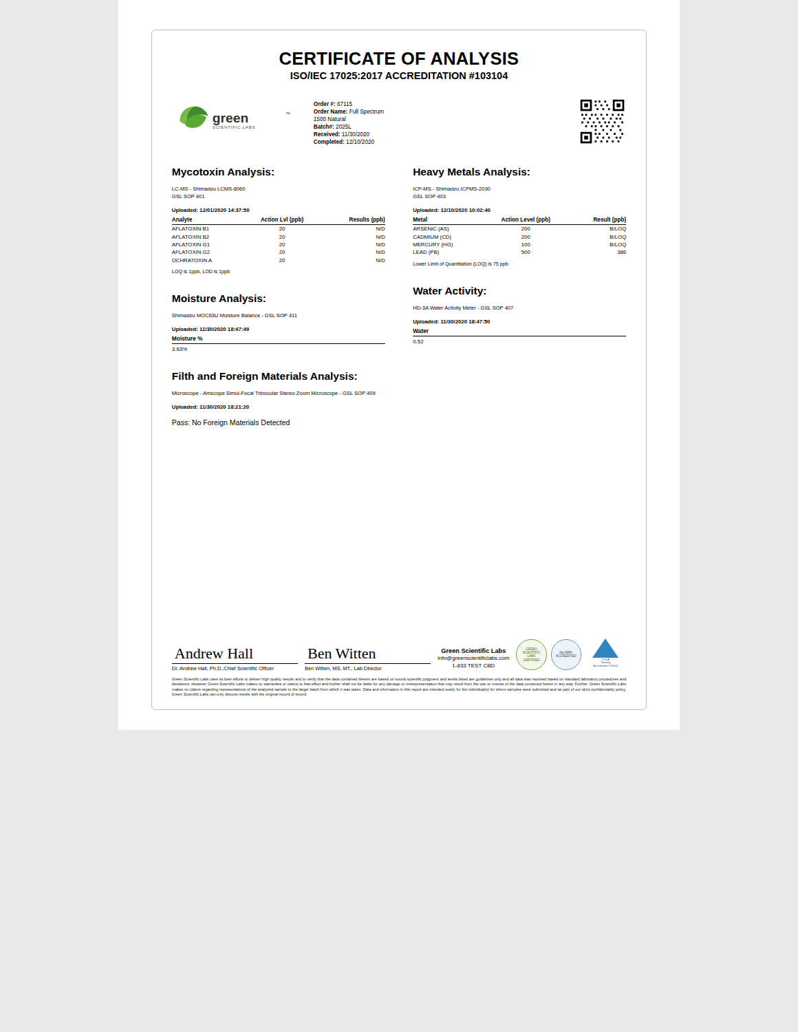CERTIFICATE OF ANALYSIS
ISO/IEC 17025:2017 ACCREDITATION #103104
green ™ SCIENTIFIC LABS
Order #: 67115
Order Name: Full Spectrum
1500 Natural
Batch#: 2025L
Received: 11/30/2020
Completed: 12/10/2020
Mycotoxin Analysis:
LC-MS - Shimadzu LCMS-8060
GSL SOP 401
Uploaded: 12/01/2020 14:37:50
| Analyte | Action Lvl (ppb) | Results (ppb) |
| --- | --- | --- |
| AFLATOXIN B1 | 20 | N/D |
| AFLATOXIN B2 | 20 | N/D |
| AFLATOXIN G1 | 20 | N/D |
| AFLATOXIN G2 | 20 | N/D |
| OCHRATOXIN A | 20 | N/D |
LOQ is 1ppb, LOD is 1ppb
Moisture Analysis:
Shimadzu MOC63U Moisture Balance - GSL SOP 411
Uploaded: 11/30/2020 18:47:49
Moisture %
3.63%
Heavy Metals Analysis:
ICP-MS - Shimadzu ICPMS-2030
GSL SOP 403
Uploaded: 12/10/2020 10:02:40
| Metal | Action Level (ppb) | Result (ppb) |
| --- | --- | --- |
| ARSENIC (AS) | 200 | B/LOQ |
| CADMIUM (CD) | 200 | B/LOQ |
| MERCURY (HG) | 100 | B/LOQ |
| LEAD (PB) | 500 | 386 |
Lower Limit of Quantitation (LOQ) is 75 ppb
Water Activity:
HD-3A Water Activity Meter - GSL SOP 407
Uploaded: 11/30/2020 18:47:50
Water
0.52
Filth and Foreign Materials Analysis:
Microscope - Amscope Simul-Focal Trinocular Stereo Zoom Microscope - GSL SOP 409
Uploaded: 11/30/2020 18:21:20
Pass: No Foreign Materials Detected
Andrew Hall
Dr. Andrew Hall, Ph.D.,Chief Scientific Officer
Ben Witten
Ben Witten, MS, MT., Lab Director
Green Scientific Labs
info@greenscientificlabs.com
1-833 TEST CBD
GREEN
SCIENTIFIC
LABS
CERTIFIED
ilac-MRA
ACCREDITED
PJLA
Testing
Accreditation #103104
Green Scientific Labs uses its best efforts to deliver high quality results and to verify that the data contained therein are based on sound scientific judgment and levels listed are guidelines only and all data was reported based on standard laboratory procedures and deviations. However Green Scientific Labs makes no warranties or claims to that effect and further shall not be liable for any damage or misrepresentation that may result from the use or misuse of the data contained herein in any way. Further, Green Scientific Labs makes no claims regarding representations of the analyzed sample to the larger batch from which it was taken. Data and information in this report are intended solely for the individual(s) for whom samples were submitted and as part of our strict confidentiality policy, Green Scientific Labs can only discuss results with the original record of record.